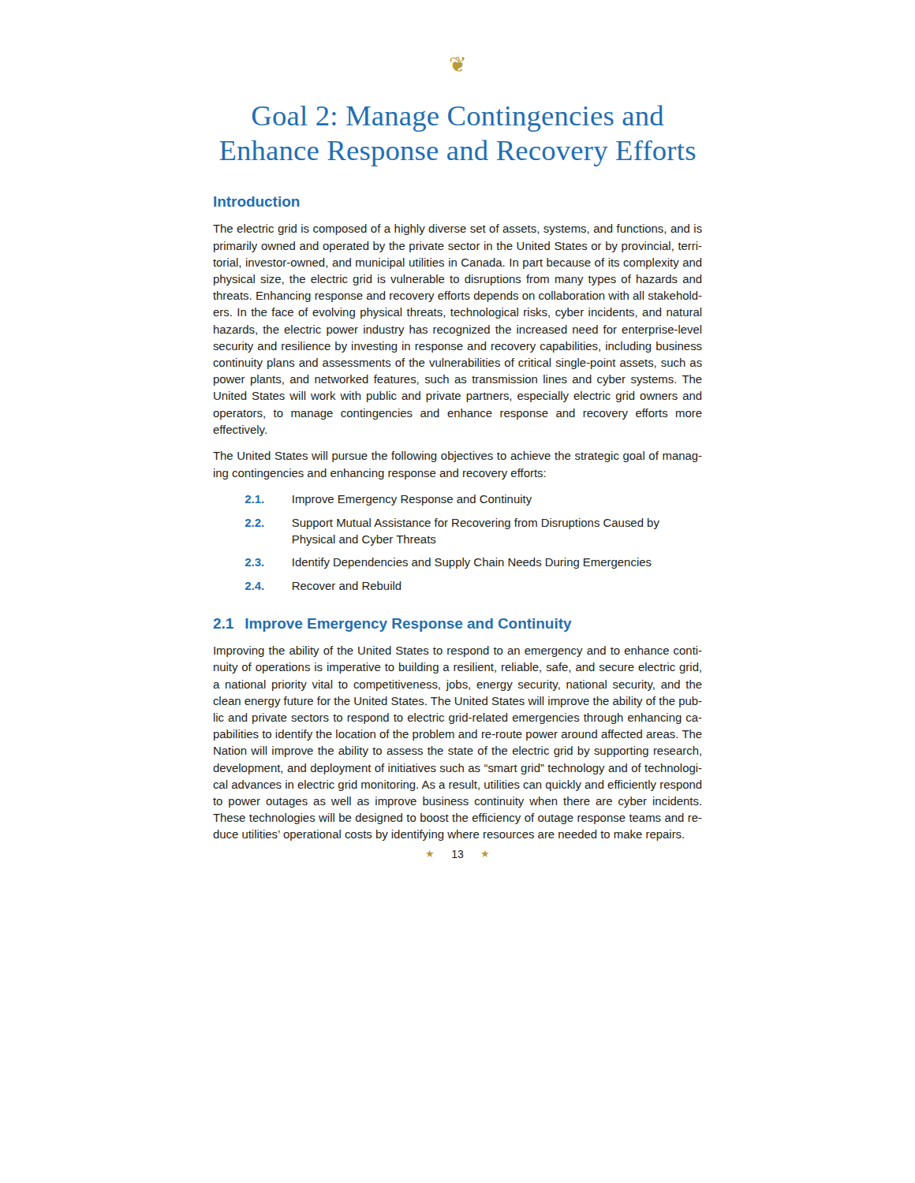❦
Goal 2: Manage Contingencies and
Enhance Response and Recovery Efforts
Introduction
The electric grid is composed of a highly diverse set of assets, systems, and functions, and is primarily owned and operated by the private sector in the United States or by provincial, territorial, investor-owned, and municipal utilities in Canada. In part because of its complexity and physical size, the electric grid is vulnerable to disruptions from many types of hazards and threats. Enhancing response and recovery efforts depends on collaboration with all stakeholders. In the face of evolving physical threats, technological risks, cyber incidents, and natural hazards, the electric power industry has recognized the increased need for enterprise-level security and resilience by investing in response and recovery capabilities, including business continuity plans and assessments of the vulnerabilities of critical single-point assets, such as power plants, and networked features, such as transmission lines and cyber systems. The United States will work with public and private partners, especially electric grid owners and operators, to manage contingencies and enhance response and recovery efforts more effectively.
The United States will pursue the following objectives to achieve the strategic goal of managing contingencies and enhancing response and recovery efforts:
2.1. Improve Emergency Response and Continuity
2.2. Support Mutual Assistance for Recovering from Disruptions Caused by Physical and Cyber Threats
2.3. Identify Dependencies and Supply Chain Needs During Emergencies
2.4. Recover and Rebuild
2.1 Improve Emergency Response and Continuity
Improving the ability of the United States to respond to an emergency and to enhance continuity of operations is imperative to building a resilient, reliable, safe, and secure electric grid, a national priority vital to competitiveness, jobs, energy security, national security, and the clean energy future for the United States. The United States will improve the ability of the public and private sectors to respond to electric grid-related emergencies through enhancing capabilities to identify the location of the problem and re-route power around affected areas. The Nation will improve the ability to assess the state of the electric grid by supporting research, development, and deployment of initiatives such as “smart grid” technology and of technological advances in electric grid monitoring. As a result, utilities can quickly and efficiently respond to power outages as well as improve business continuity when there are cyber incidents. These technologies will be designed to boost the efficiency of outage response teams and reduce utilities’ operational costs by identifying where resources are needed to make repairs.
★13★